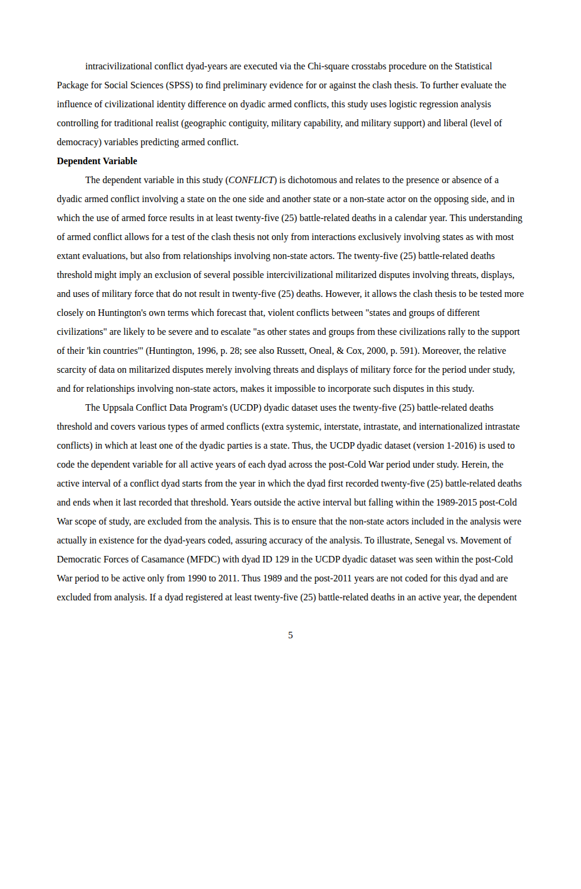intracivilizational conflict dyad-years are executed via the Chi-square crosstabs procedure on the Statistical Package for Social Sciences (SPSS) to find preliminary evidence for or against the clash thesis. To further evaluate the influence of civilizational identity difference on dyadic armed conflicts, this study uses logistic regression analysis controlling for traditional realist (geographic contiguity, military capability, and military support) and liberal (level of democracy) variables predicting armed conflict.
Dependent Variable
The dependent variable in this study (CONFLICT) is dichotomous and relates to the presence or absence of a dyadic armed conflict involving a state on the one side and another state or a non-state actor on the opposing side, and in which the use of armed force results in at least twenty-five (25) battle-related deaths in a calendar year. This understanding of armed conflict allows for a test of the clash thesis not only from interactions exclusively involving states as with most extant evaluations, but also from relationships involving non-state actors. The twenty-five (25) battle-related deaths threshold might imply an exclusion of several possible intercivilizational militarized disputes involving threats, displays, and uses of military force that do not result in twenty-five (25) deaths. However, it allows the clash thesis to be tested more closely on Huntington's own terms which forecast that, violent conflicts between "states and groups of different civilizations" are likely to be severe and to escalate "as other states and groups from these civilizations rally to the support of their 'kin countries'" (Huntington, 1996, p. 28; see also Russett, Oneal, & Cox, 2000, p. 591). Moreover, the relative scarcity of data on militarized disputes merely involving threats and displays of military force for the period under study, and for relationships involving non-state actors, makes it impossible to incorporate such disputes in this study.
The Uppsala Conflict Data Program's (UCDP) dyadic dataset uses the twenty-five (25) battle-related deaths threshold and covers various types of armed conflicts (extra systemic, interstate, intrastate, and internationalized intrastate conflicts) in which at least one of the dyadic parties is a state. Thus, the UCDP dyadic dataset (version 1-2016) is used to code the dependent variable for all active years of each dyad across the post-Cold War period under study. Herein, the active interval of a conflict dyad starts from the year in which the dyad first recorded twenty-five (25) battle-related deaths and ends when it last recorded that threshold. Years outside the active interval but falling within the 1989-2015 post-Cold War scope of study, are excluded from the analysis. This is to ensure that the non-state actors included in the analysis were actually in existence for the dyad-years coded, assuring accuracy of the analysis. To illustrate, Senegal vs. Movement of Democratic Forces of Casamance (MFDC) with dyad ID 129 in the UCDP dyadic dataset was seen within the post-Cold War period to be active only from 1990 to 2011. Thus 1989 and the post-2011 years are not coded for this dyad and are excluded from analysis. If a dyad registered at least twenty-five (25) battle-related deaths in an active year, the dependent
5